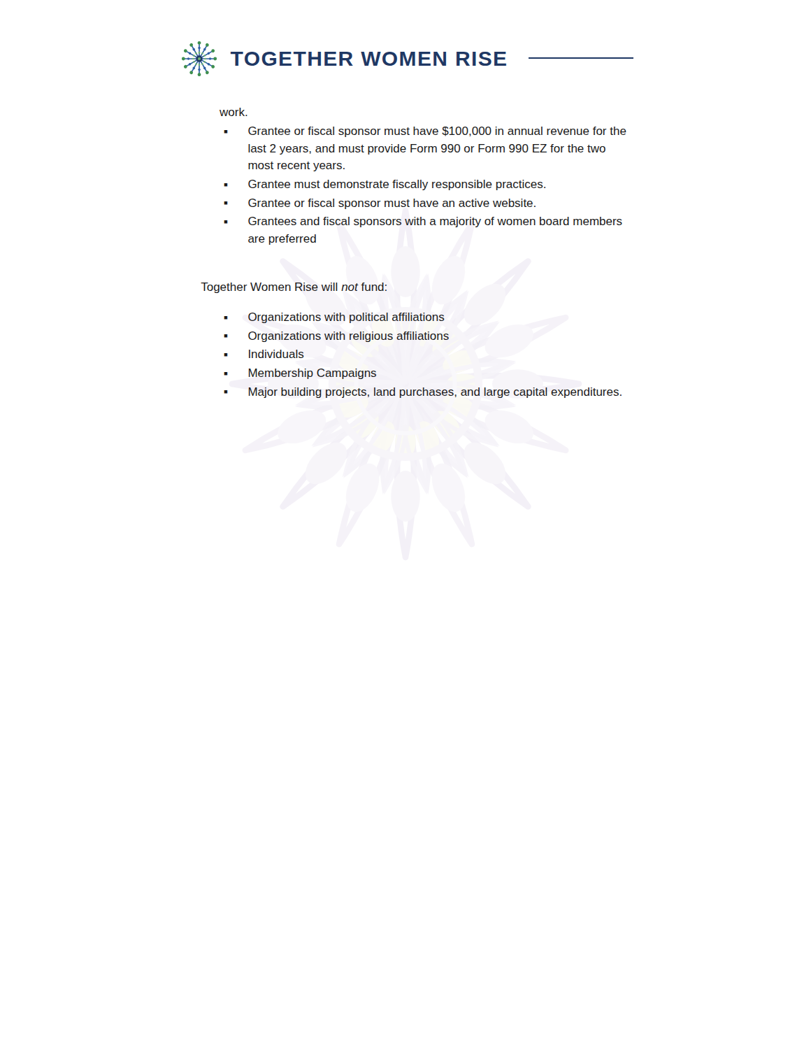Together Women Rise
work.
Grantee or fiscal sponsor must have $100,000 in annual revenue for the last 2 years, and must provide Form 990 or Form 990 EZ for the two most recent years.
Grantee must demonstrate fiscally responsible practices.
Grantee or fiscal sponsor must have an active website.
Grantees and fiscal sponsors with a majority of women board members are preferred
Together Women Rise will not fund:
Organizations with political affiliations
Organizations with religious affiliations
Individuals
Membership Campaigns
Major building projects, land purchases, and large capital expenditures.